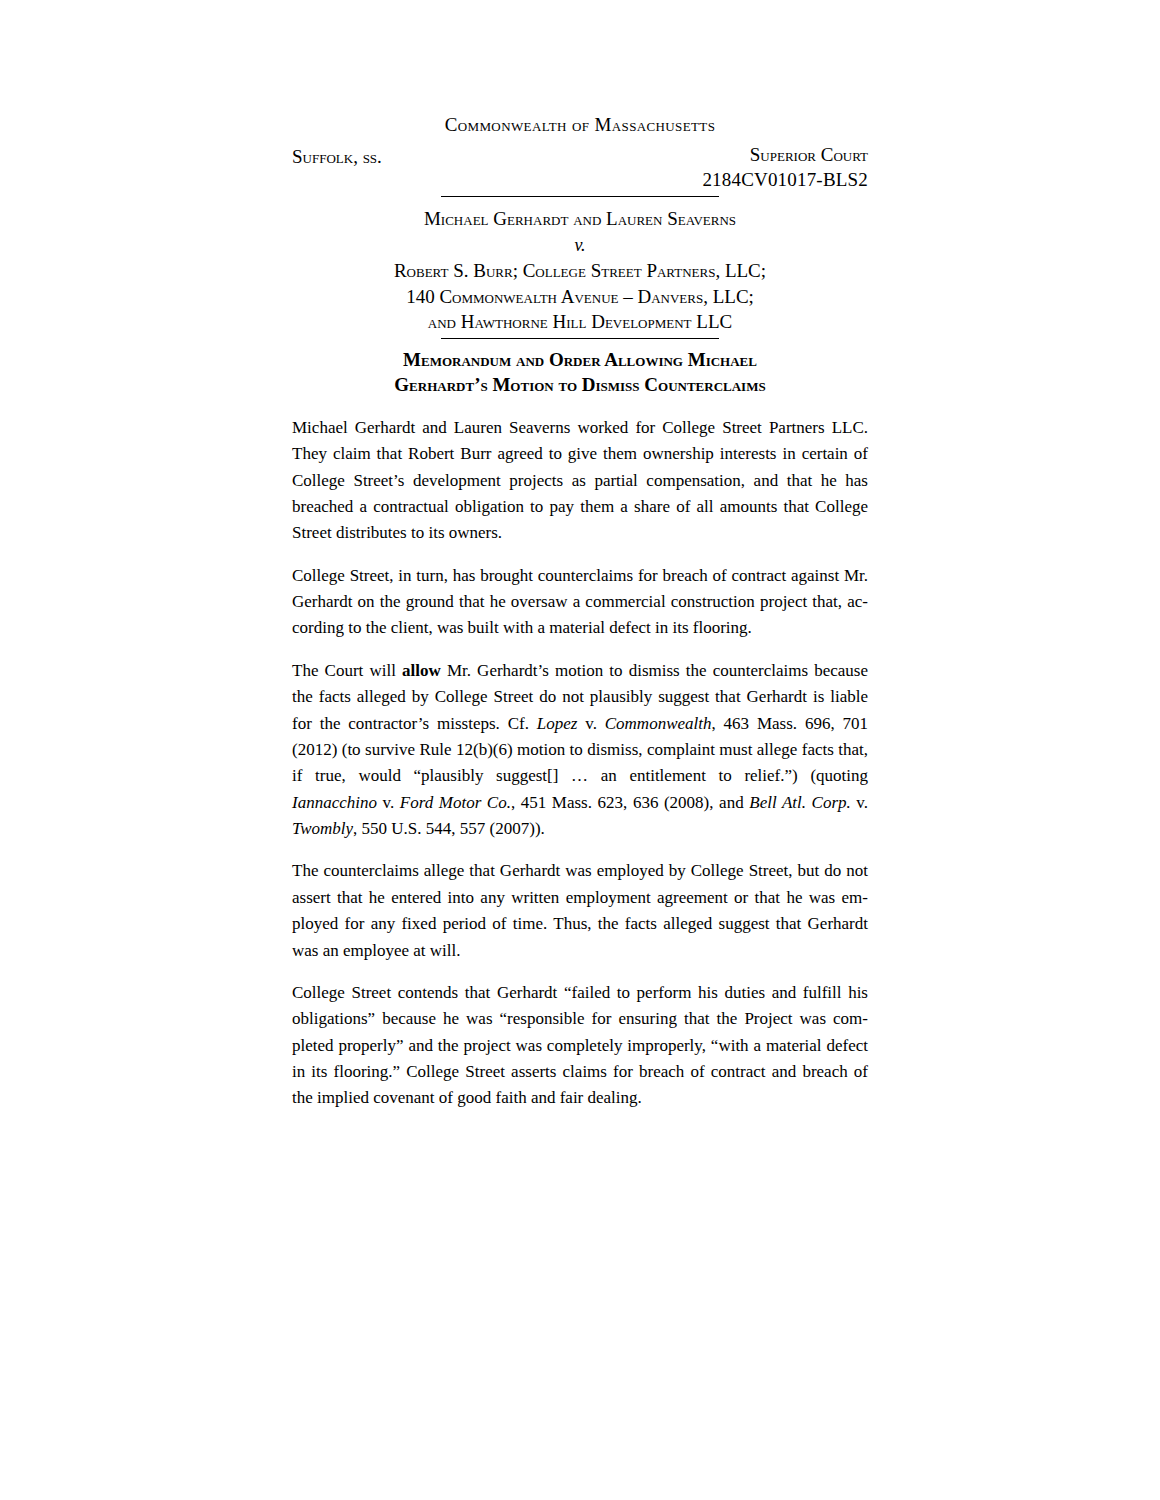Commonwealth of Massachusetts
Suffolk, ss.
Superior Court
2184CV01017-BLS2
Michael Gerhardt and Lauren Seaverns v. Robert S. Burr; College Street Partners, LLC;
140 Commonwealth Avenue – Danvers, LLC;
and Hawthorne Hill Development LLC
Memorandum and Order Allowing Michael
Gerhardt’s Motion to Dismiss Counterclaims
Michael Gerhardt and Lauren Seaverns worked for College Street Partners LLC. They claim that Robert Burr agreed to give them ownership interests in certain of College Street’s development projects as partial compensation, and that he has breached a contractual obligation to pay them a share of all amounts that College Street distributes to its owners.
College Street, in turn, has brought counterclaims for breach of contract against Mr. Gerhardt on the ground that he oversaw a commercial construction project that, according to the client, was built with a material defect in its flooring.
The Court will allow Mr. Gerhardt’s motion to dismiss the counterclaims because the facts alleged by College Street do not plausibly suggest that Gerhardt is liable for the contractor’s missteps. Cf. Lopez v. Commonwealth, 463 Mass. 696, 701 (2012) (to survive Rule 12(b)(6) motion to dismiss, complaint must allege facts that, if true, would “plausibly suggest[] … an entitlement to relief.”) (quoting Iannacchino v. Ford Motor Co., 451 Mass. 623, 636 (2008), and Bell Atl. Corp. v. Twombly, 550 U.S. 544, 557 (2007)).
The counterclaims allege that Gerhardt was employed by College Street, but do not assert that he entered into any written employment agreement or that he was employed for any fixed period of time. Thus, the facts alleged suggest that Gerhardt was an employee at will.
College Street contends that Gerhardt “failed to perform his duties and fulfill his obligations” because he was “responsible for ensuring that the Project was completed properly” and the project was completely improperly, “with a material defect in its flooring.” College Street asserts claims for breach of contract and breach of the implied covenant of good faith and fair dealing.